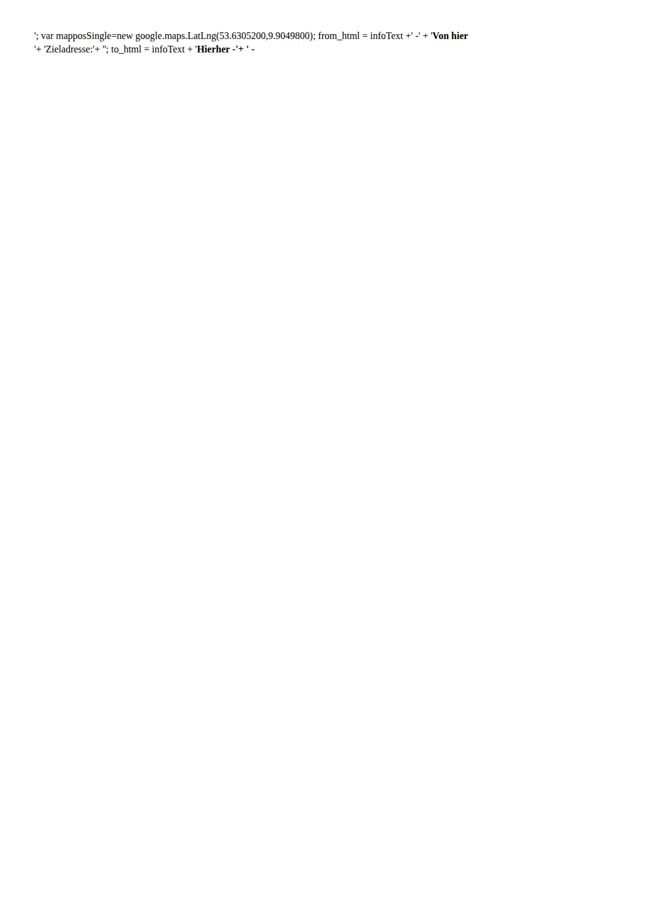'; var mapposSingle=new google.maps.LatLng(53.6305200,9.9049800); from_html = infoText +' -' + 'Von hier
'+ 'Zieladresse:'+ ''; to_html = infoText + 'Hierher -'+ ' -